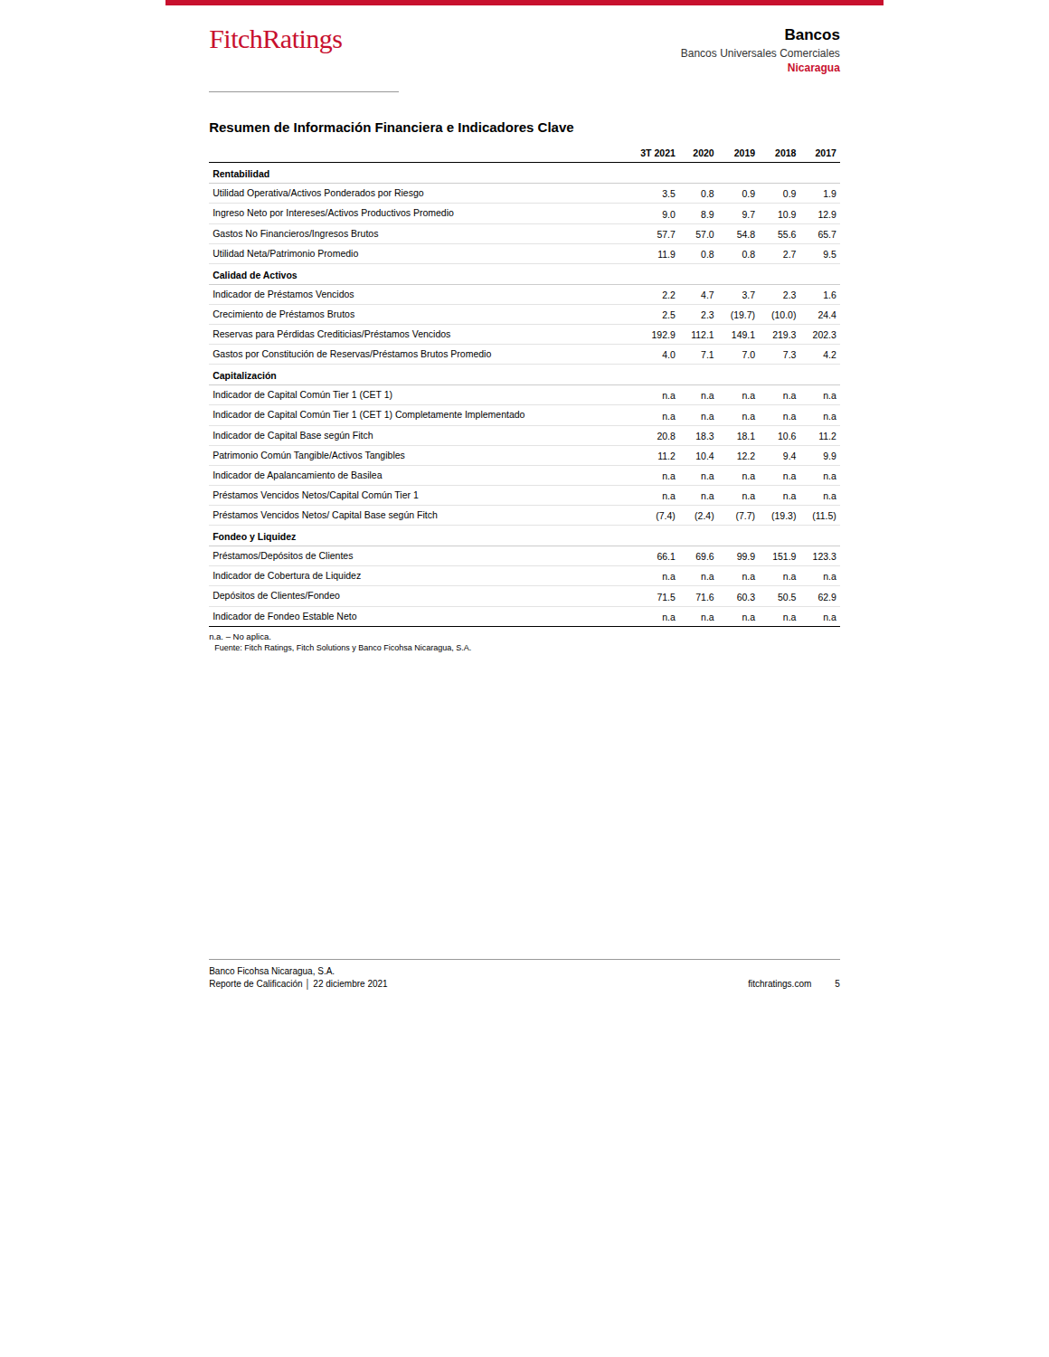Fitch Ratings
Bancos
Bancos Universales Comerciales
Nicaragua
Resumen de Información Financiera e Indicadores Clave
| | 3T 2021 | 2020 | 2019 | 2018 | 2017 |
| --- | --- | --- | --- | --- | --- |
| Rentabilidad |
| Utilidad Operativa/Activos Ponderados por Riesgo | 3.5 | 0.8 | 0.9 | 0.9 | 1.9 |
| Ingreso Neto por Intereses/Activos Productivos Promedio | 9.0 | 8.9 | 9.7 | 10.9 | 12.9 |
| Gastos No Financieros/Ingresos Brutos | 57.7 | 57.0 | 54.8 | 55.6 | 65.7 |
| Utilidad Neta/Patrimonio Promedio | 11.9 | 0.8 | 0.8 | 2.7 | 9.5 |
| Calidad de Activos |
| Indicador de Préstamos Vencidos | 2.2 | 4.7 | 3.7 | 2.3 | 1.6 |
| Crecimiento de Préstamos Brutos | 2.5 | 2.3 | (19.7) | (10.0) | 24.4 |
| Reservas para Pérdidas Crediticias/Préstamos Vencidos | 192.9 | 112.1 | 149.1 | 219.3 | 202.3 |
| Gastos por Constitución de Reservas/Préstamos Brutos Promedio | 4.0 | 7.1 | 7.0 | 7.3 | 4.2 |
| Capitalización |
| Indicador de Capital Común Tier 1 (CET 1) | n.a | n.a | n.a | n.a | n.a |
| Indicador de Capital Común Tier 1 (CET 1) Completamente Implementado | n.a | n.a | n.a | n.a | n.a |
| Indicador de Capital Base según Fitch | 20.8 | 18.3 | 18.1 | 10.6 | 11.2 |
| Patrimonio Común Tangible/Activos Tangibles | 11.2 | 10.4 | 12.2 | 9.4 | 9.9 |
| Indicador de Apalancamiento de Basilea | n.a | n.a | n.a | n.a | n.a |
| Préstamos Vencidos Netos/Capital Común Tier 1 | n.a | n.a | n.a | n.a | n.a |
| Préstamos Vencidos Netos/ Capital Base según Fitch | (7.4) | (2.4) | (7.7) | (19.3) | (11.5) |
| Fondeo y Liquidez |
| Préstamos/Depósitos de Clientes | 66.1 | 69.6 | 99.9 | 151.9 | 123.3 |
| Indicador de Cobertura de Liquidez | n.a | n.a | n.a | n.a | n.a |
| Depósitos de Clientes/Fondeo | 71.5 | 71.6 | 60.3 | 50.5 | 62.9 |
| Indicador de Fondeo Estable Neto | n.a | n.a | n.a | n.a | n.a |
n.a. – No aplica.
Fuente: Fitch Ratings, Fitch Solutions y Banco Ficohsa Nicaragua, S.A.
Banco Ficohsa Nicaragua, S.A.
Reporte de Calificación │ 22 diciembre 2021
fitchratings.com5